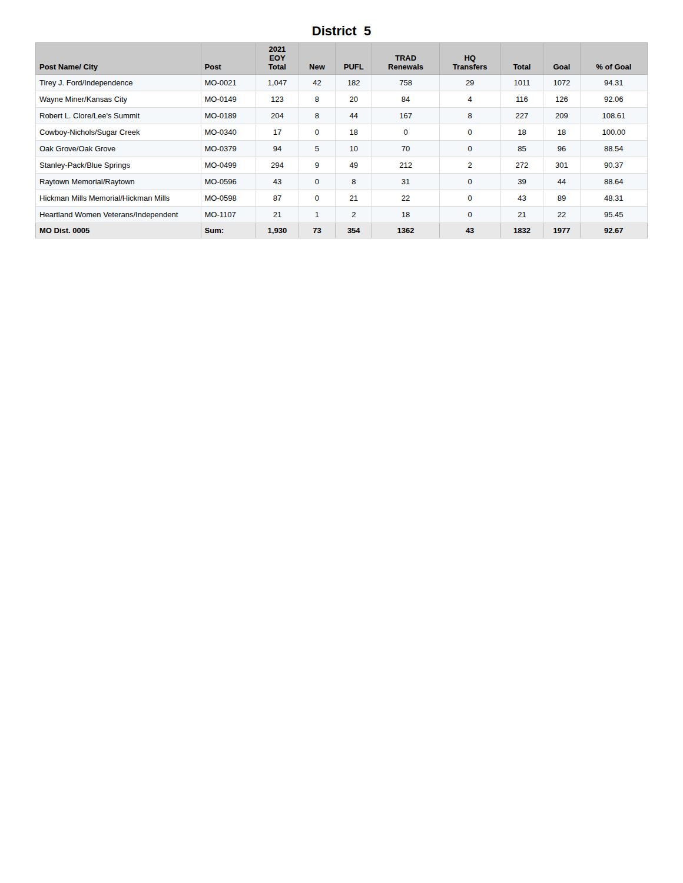District 5
| Post Name/ City | Post | 2021 EOY Total | New | PUFL | TRAD Renewals | HQ Transfers | Total | Goal | % of Goal |
| --- | --- | --- | --- | --- | --- | --- | --- | --- | --- |
| Tirey J. Ford/Independence | MO-0021 | 1,047 | 42 | 182 | 758 | 29 | 1011 | 1072 | 94.31 |
| Wayne Miner/Kansas City | MO-0149 | 123 | 8 | 20 | 84 | 4 | 116 | 126 | 92.06 |
| Robert L. Clore/Lee's Summit | MO-0189 | 204 | 8 | 44 | 167 | 8 | 227 | 209 | 108.61 |
| Cowboy-Nichols/Sugar Creek | MO-0340 | 17 | 0 | 18 | 0 | 0 | 18 | 18 | 100.00 |
| Oak Grove/Oak Grove | MO-0379 | 94 | 5 | 10 | 70 | 0 | 85 | 96 | 88.54 |
| Stanley-Pack/Blue Springs | MO-0499 | 294 | 9 | 49 | 212 | 2 | 272 | 301 | 90.37 |
| Raytown Memorial/Raytown | MO-0596 | 43 | 0 | 8 | 31 | 0 | 39 | 44 | 88.64 |
| Hickman Mills Memorial/Hickman Mills | MO-0598 | 87 | 0 | 21 | 22 | 0 | 43 | 89 | 48.31 |
| Heartland Women Veterans/Independent | MO-1107 | 21 | 1 | 2 | 18 | 0 | 21 | 22 | 95.45 |
| MO Dist. 0005 | Sum: | 1,930 | 73 | 354 | 1362 | 43 | 1832 | 1977 | 92.67 |